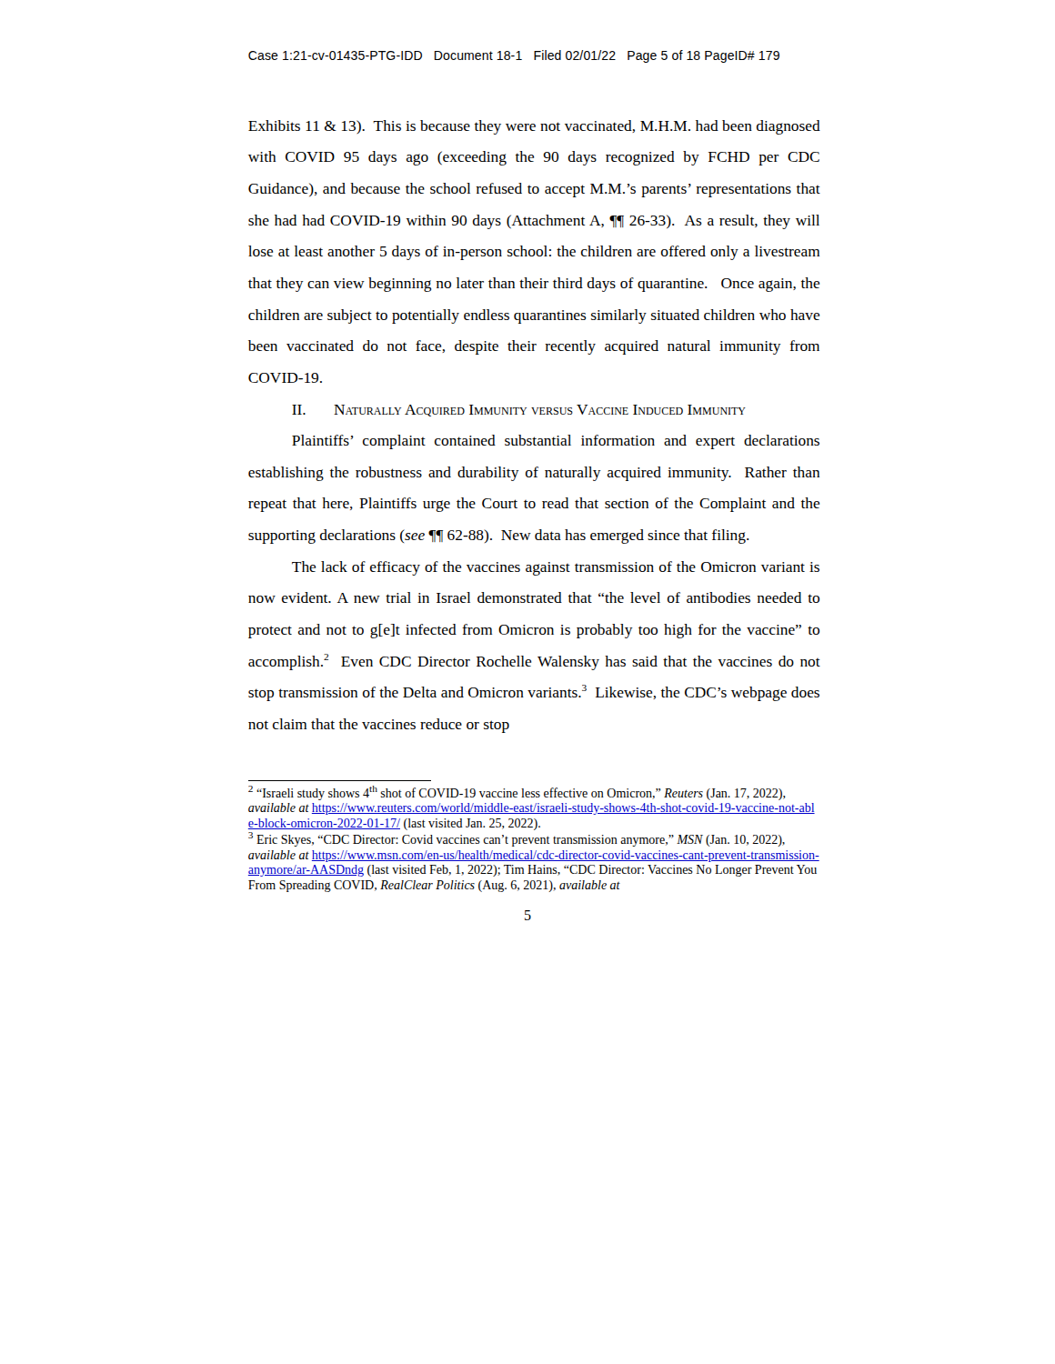Case 1:21-cv-01435-PTG-IDD Document 18-1 Filed 02/01/22 Page 5 of 18 PageID# 179
Exhibits 11 & 13). This is because they were not vaccinated, M.H.M. had been diagnosed with COVID 95 days ago (exceeding the 90 days recognized by FCHD per CDC Guidance), and because the school refused to accept M.M.’s parents’ representations that she had had COVID-19 within 90 days (Attachment A, ¶¶ 26-33). As a result, they will lose at least another 5 days of in-person school: the children are offered only a livestream that they can view beginning no later than their third days of quarantine. Once again, the children are subject to potentially endless quarantines similarly situated children who have been vaccinated do not face, despite their recently acquired natural immunity from COVID-19.
II. Naturally Acquired Immunity versus Vaccine Induced Immunity
Plaintiffs’ complaint contained substantial information and expert declarations establishing the robustness and durability of naturally acquired immunity. Rather than repeat that here, Plaintiffs urge the Court to read that section of the Complaint and the supporting declarations (see ¶¶ 62-88). New data has emerged since that filing.
The lack of efficacy of the vaccines against transmission of the Omicron variant is now evident. A new trial in Israel demonstrated that “the level of antibodies needed to protect and not to g[e]t infected from Omicron is probably too high for the vaccine” to accomplish.2 Even CDC Director Rochelle Walensky has said that the vaccines do not stop transmission of the Delta and Omicron variants.3 Likewise, the CDC’s webpage does not claim that the vaccines reduce or stop
2 “Israeli study shows 4th shot of COVID-19 vaccine less effective on Omicron,” Reuters (Jan. 17, 2022), available at https://www.reuters.com/world/middle-east/israeli-study-shows-4th-shot-covid-19-vaccine-not-able-block-omicron-2022-01-17/ (last visited Jan. 25, 2022).
3 Eric Skyes, “CDC Director: Covid vaccines can’t prevent transmission anymore,” MSN (Jan. 10, 2022), available at https://www.msn.com/en-us/health/medical/cdc-director-covid-vaccines-cant-prevent-transmission-anymore/ar-AASDndg (last visited Feb, 1, 2022); Tim Hains, “CDC Director: Vaccines No Longer Prevent You From Spreading COVID, RealClear Politics (Aug. 6, 2021), available at
5